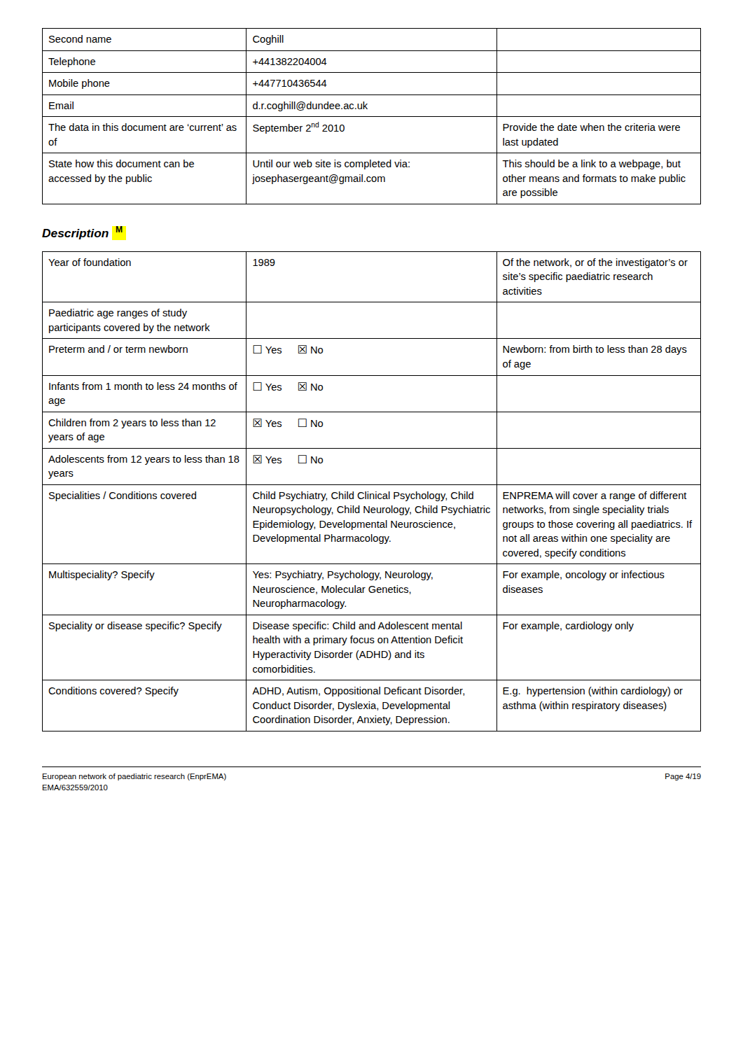| Second name | Coghill | |
| Telephone | +441382204004 | |
| Mobile phone | +447710436544 | |
| Email | d.r.coghill@dundee.ac.uk | |
| The data in this document are ‘current’ as of | September 2 nd 2010 | Provide the date when the criteria were last updated |
| State how this document can be accessed by the public | Until our web site is completed via: josephasergeant@gmail.com | This should be a link to a webpage, but other means and formats to make public are possible |
Description M
| Year of foundation | 1989 | Of the network, or of the investigator’s or site’s specific paediatric research activities |
| Paediatric age ranges of study participants covered by the network | | |
| Preterm and / or term newborn | ☐ Yes ☒ No | Newborn: from birth to less than 28 days of age |
| Infants from 1 month to less 24 months of age | ☐ Yes ☒ No | |
| Children from 2 years to less than 12 years of age | ☒ Yes ☐ No | |
| Adolescents from 12 years to less than 18 years | ☒ Yes ☐ No | |
| Specialities / Conditions covered | Child Psychiatry, Child Clinical Psychology, Child Neuropsychology, Child Neurology, Child Psychiatric Epidemiology, Developmental Neuroscience, Developmental Pharmacology. | ENPREMA will cover a range of different networks, from single speciality trials groups to those covering all paediatrics. If not all areas within one speciality are covered, specify conditions |
| Multispeciality? Specify | Yes: Psychiatry, Psychology, Neurology, Neuroscience, Molecular Genetics, Neuropharmacology. | For example, oncology or infectious diseases |
| Speciality or disease specific? Specify | Disease specific: Child and Adolescent mental health with a primary focus on Attention Deficit Hyperactivity Disorder (ADHD) and its comorbidities. | For example, cardiology only |
| Conditions covered? Specify | ADHD, Autism, Oppositional Deficant Disorder, Conduct Disorder, Dyslexia, Developmental Coordination Disorder, Anxiety, Depression. | E.g. hypertension (within cardiology) or asthma (within respiratory diseases) |
European network of paediatric research (EnprEMA)
EMA/632559/2010
Page 4/19